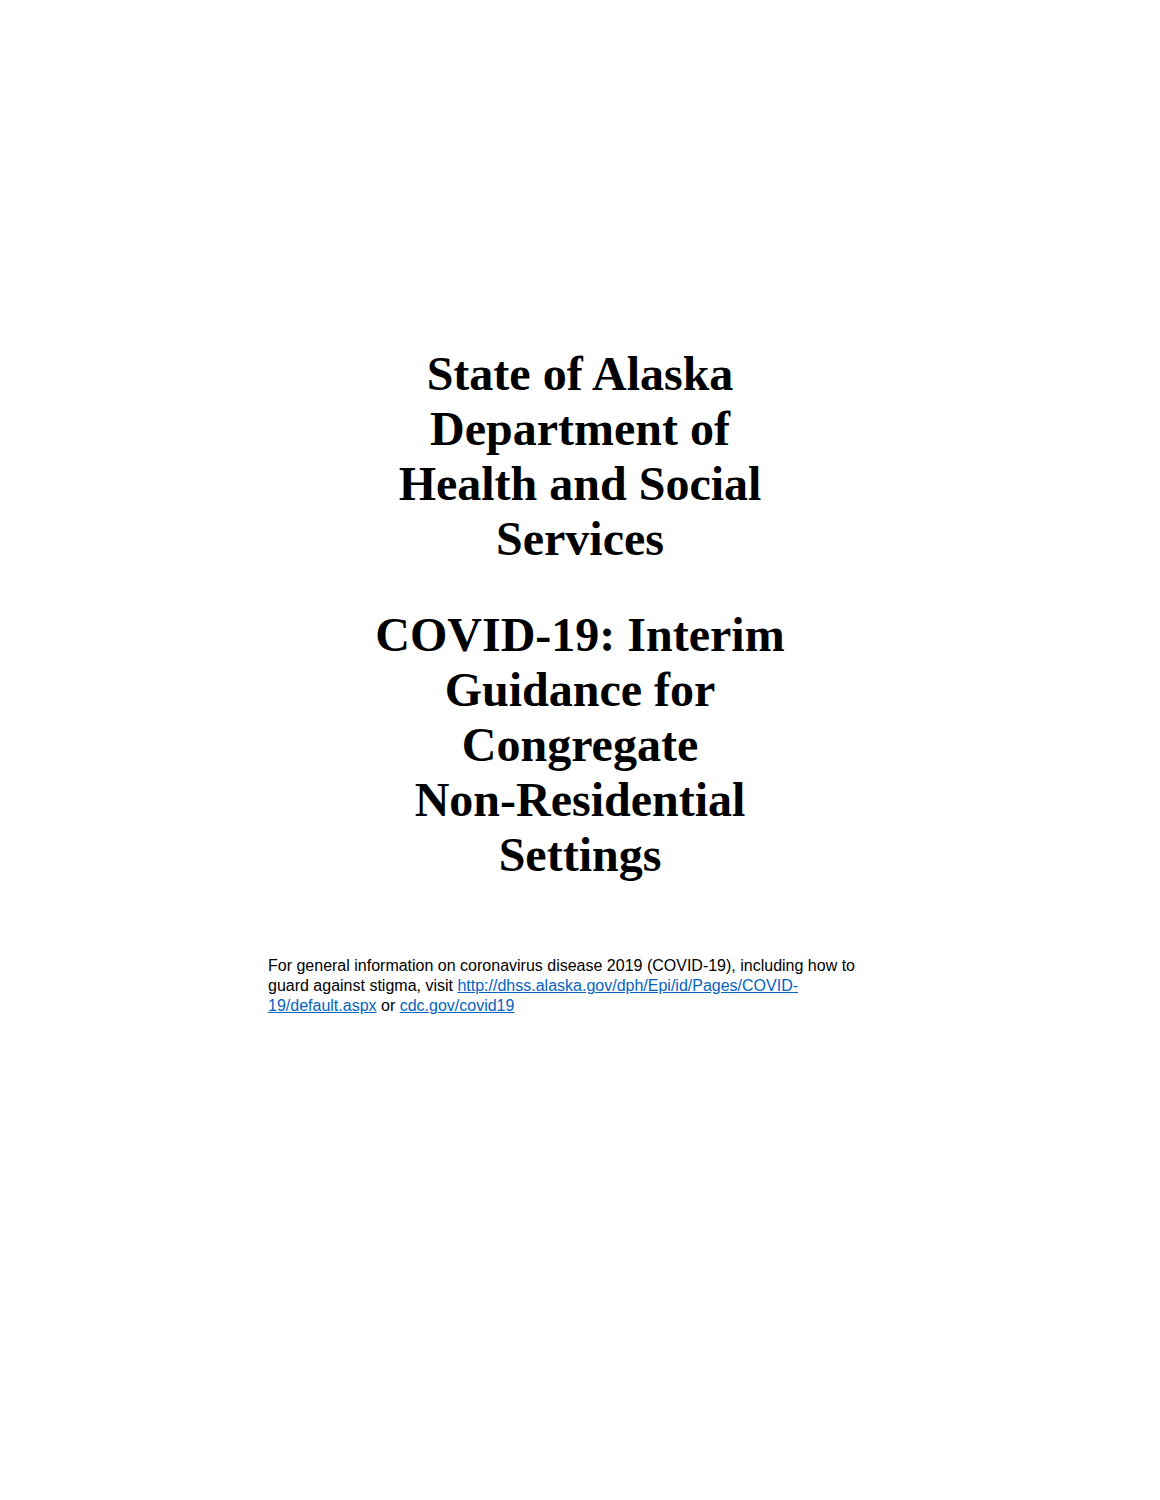State of Alaska
Department of
Health and Social
Services
COVID-19: Interim
Guidance for
Congregate
Non-Residential
Settings
For general information on coronavirus disease 2019 (COVID-19), including how to guard against stigma, visit http://dhss.alaska.gov/dph/Epi/id/Pages/COVID-19/default.aspx or cdc.gov/covid19